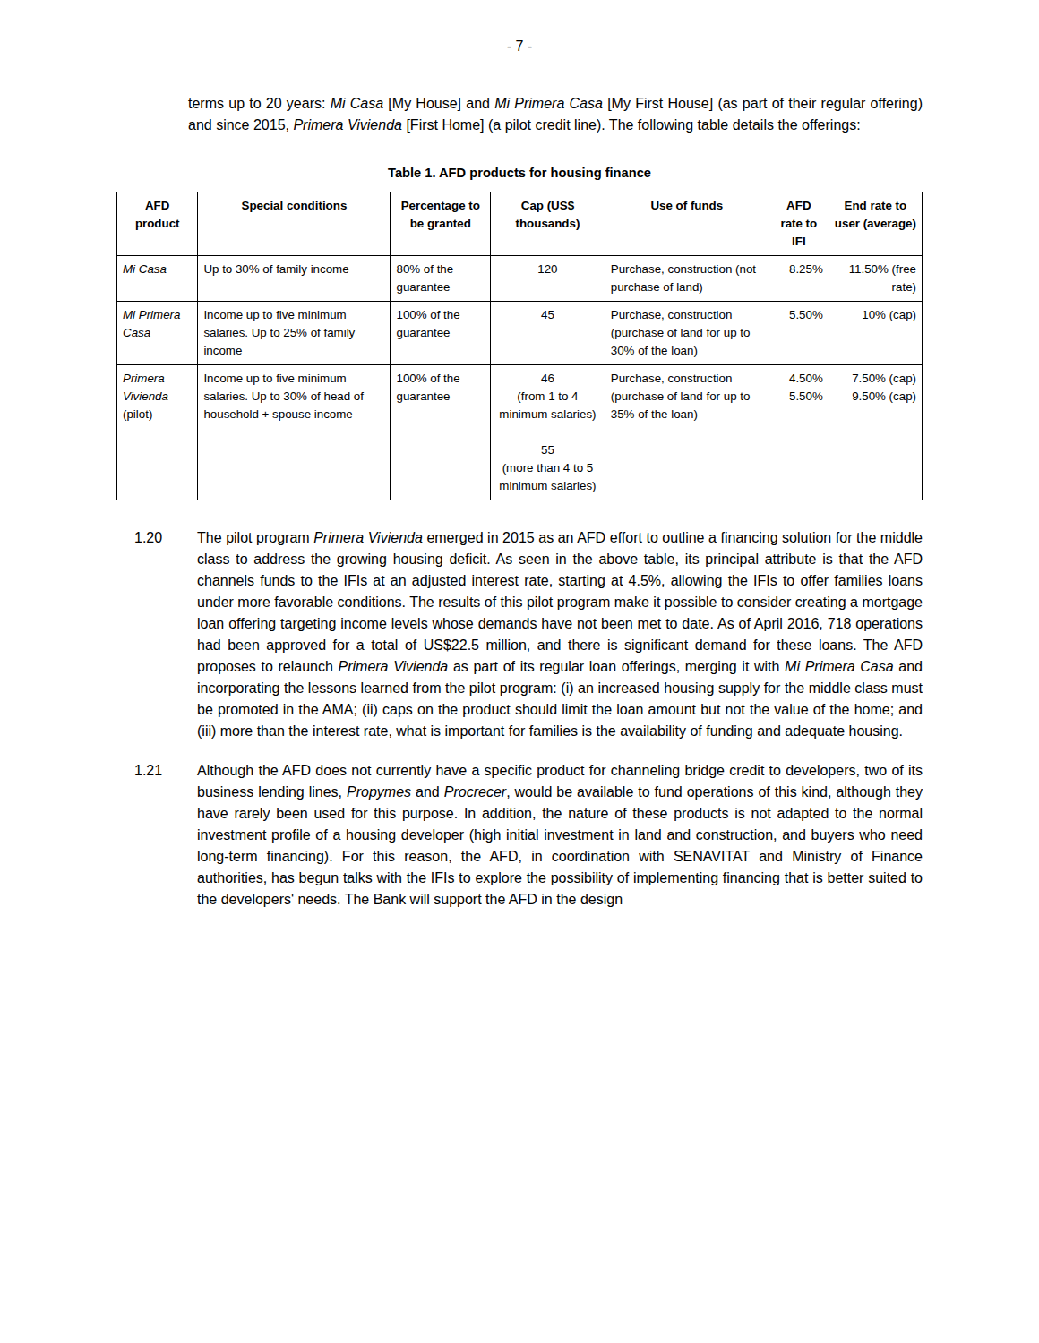- 7 -
terms up to 20 years: Mi Casa [My House] and Mi Primera Casa [My First House] (as part of their regular offering) and since 2015, Primera Vivienda [First Home] (a pilot credit line). The following table details the offerings:
Table 1. AFD products for housing finance
| AFD product | Special conditions | Percentage to be granted | Cap (US$ thousands) | Use of funds | AFD rate to IFI | End rate to user (average) |
| --- | --- | --- | --- | --- | --- | --- |
| Mi Casa | Up to 30% of family income | 80% of the guarantee | 120 | Purchase, construction (not purchase of land) | 8.25% | 11.50% (free rate) |
| Mi Primera Casa | Income up to five minimum salaries. Up to 25% of family income | 100% of the guarantee | 45 | Purchase, construction (purchase of land for up to 30% of the loan) | 5.50% | 10% (cap) |
| Primera Vivienda (pilot) | Income up to five minimum salaries. Up to 30% of head of household + spouse income | 100% of the guarantee | 46 (from 1 to 4 minimum salaries) 55 (more than 4 to 5 minimum salaries) | Purchase, construction (purchase of land for up to 35% of the loan) | 4.50% 5.50% | 7.50% (cap) 9.50% (cap) |
1.20
The pilot program Primera Vivienda emerged in 2015 as an AFD effort to outline a financing solution for the middle class to address the growing housing deficit. As seen in the above table, its principal attribute is that the AFD channels funds to the IFIs at an adjusted interest rate, starting at 4.5%, allowing the IFIs to offer families loans under more favorable conditions. The results of this pilot program make it possible to consider creating a mortgage loan offering targeting income levels whose demands have not been met to date. As of April 2016, 718 operations had been approved for a total of US$22.5 million, and there is significant demand for these loans. The AFD proposes to relaunch Primera Vivienda as part of its regular loan offerings, merging it with Mi Primera Casa and incorporating the lessons learned from the pilot program: (i) an increased housing supply for the middle class must be promoted in the AMA; (ii) caps on the product should limit the loan amount but not the value of the home; and (iii) more than the interest rate, what is important for families is the availability of funding and adequate housing.
1.21
Although the AFD does not currently have a specific product for channeling bridge credit to developers, two of its business lending lines, Propymes and Procrecer, would be available to fund operations of this kind, although they have rarely been used for this purpose. In addition, the nature of these products is not adapted to the normal investment profile of a housing developer (high initial investment in land and construction, and buyers who need long-term financing). For this reason, the AFD, in coordination with SENAVITAT and Ministry of Finance authorities, has begun talks with the IFIs to explore the possibility of implementing financing that is better suited to the developers' needs. The Bank will support the AFD in the design